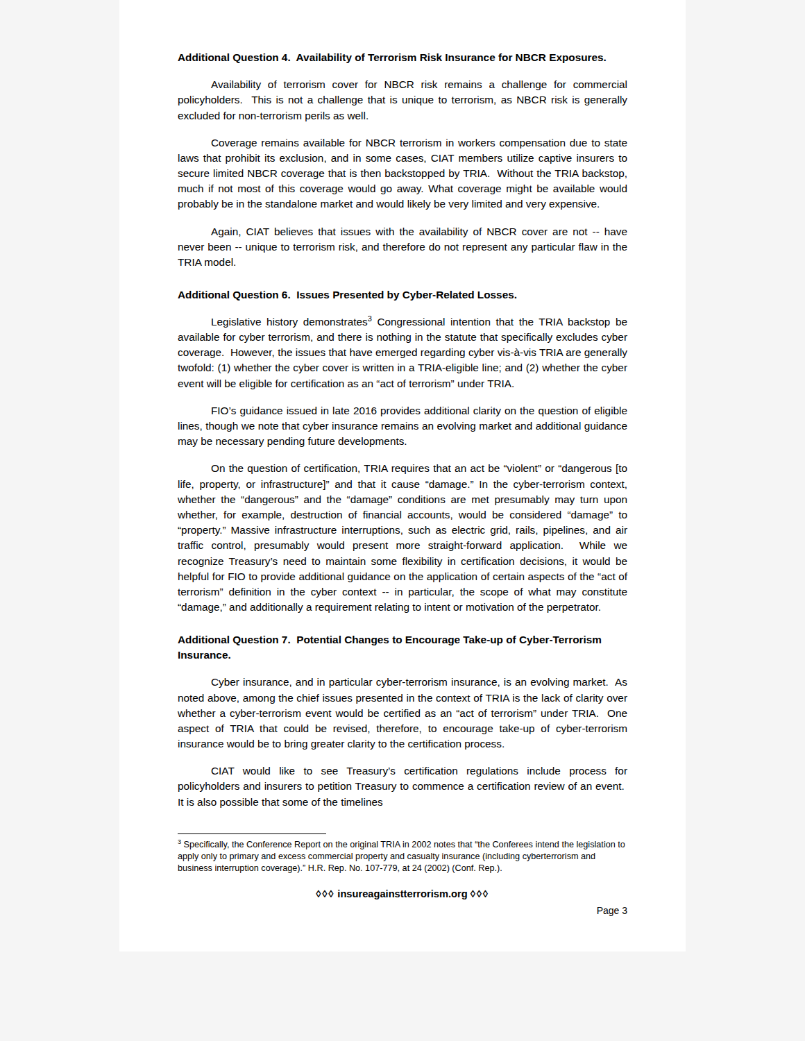Additional Question 4. Availability of Terrorism Risk Insurance for NBCR Exposures.
Availability of terrorism cover for NBCR risk remains a challenge for commercial policyholders. This is not a challenge that is unique to terrorism, as NBCR risk is generally excluded for non-terrorism perils as well.
Coverage remains available for NBCR terrorism in workers compensation due to state laws that prohibit its exclusion, and in some cases, CIAT members utilize captive insurers to secure limited NBCR coverage that is then backstopped by TRIA. Without the TRIA backstop, much if not most of this coverage would go away. What coverage might be available would probably be in the standalone market and would likely be very limited and very expensive.
Again, CIAT believes that issues with the availability of NBCR cover are not -- have never been -- unique to terrorism risk, and therefore do not represent any particular flaw in the TRIA model.
Additional Question 6. Issues Presented by Cyber-Related Losses.
Legislative history demonstrates3 Congressional intention that the TRIA backstop be available for cyber terrorism, and there is nothing in the statute that specifically excludes cyber coverage. However, the issues that have emerged regarding cyber vis-à-vis TRIA are generally twofold: (1) whether the cyber cover is written in a TRIA-eligible line; and (2) whether the cyber event will be eligible for certification as an “act of terrorism” under TRIA.
FIO’s guidance issued in late 2016 provides additional clarity on the question of eligible lines, though we note that cyber insurance remains an evolving market and additional guidance may be necessary pending future developments.
On the question of certification, TRIA requires that an act be “violent” or “dangerous [to life, property, or infrastructure]” and that it cause “damage.” In the cyber-terrorism context, whether the “dangerous” and the “damage” conditions are met presumably may turn upon whether, for example, destruction of financial accounts, would be considered “damage” to “property.” Massive infrastructure interruptions, such as electric grid, rails, pipelines, and air traffic control, presumably would present more straight-forward application. While we recognize Treasury’s need to maintain some flexibility in certification decisions, it would be helpful for FIO to provide additional guidance on the application of certain aspects of the “act of terrorism” definition in the cyber context -- in particular, the scope of what may constitute “damage,” and additionally a requirement relating to intent or motivation of the perpetrator.
Additional Question 7. Potential Changes to Encourage Take-up of Cyber-Terrorism Insurance.
Cyber insurance, and in particular cyber-terrorism insurance, is an evolving market. As noted above, among the chief issues presented in the context of TRIA is the lack of clarity over whether a cyber-terrorism event would be certified as an “act of terrorism” under TRIA. One aspect of TRIA that could be revised, therefore, to encourage take-up of cyber-terrorism insurance would be to bring greater clarity to the certification process.
CIAT would like to see Treasury’s certification regulations include process for policyholders and insurers to petition Treasury to commence a certification review of an event. It is also possible that some of the timelines
3 Specifically, the Conference Report on the original TRIA in 2002 notes that “the Conferees intend the legislation to apply only to primary and excess commercial property and casualty insurance (including cyberterrorism and business interruption coverage).” H.R. Rep. No. 107-779, at 24 (2002) (Conf. Rep.).
◊◊◊ insureagainstterrorism.org ◊◊◊
Page 3